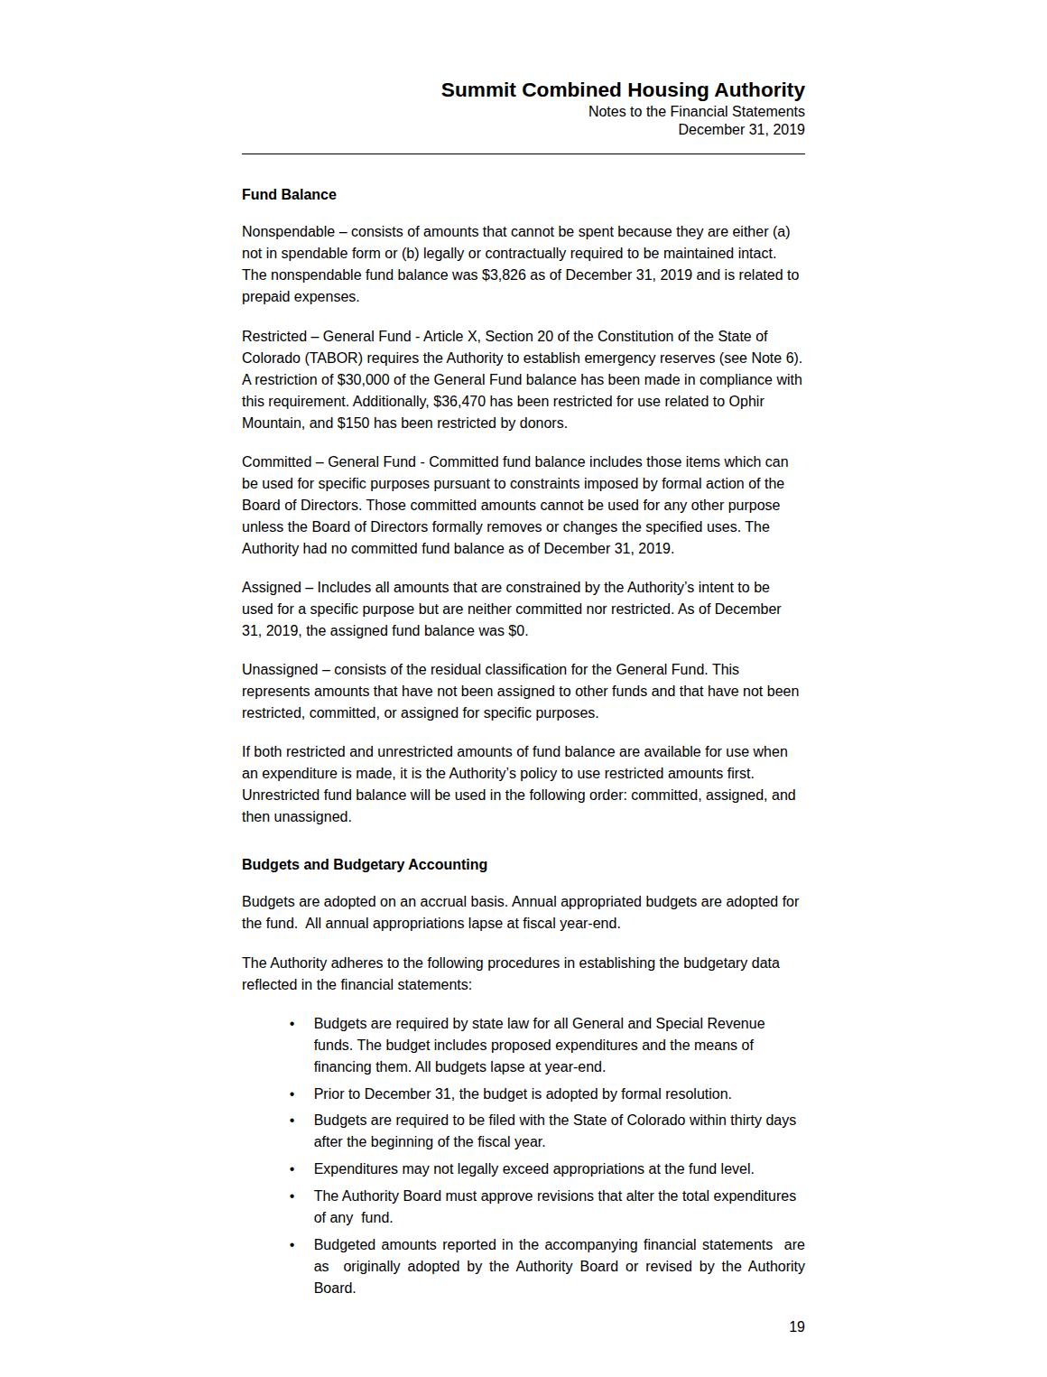Summit Combined Housing Authority
Notes to the Financial Statements
December 31, 2019
Fund Balance
Nonspendable – consists of amounts that cannot be spent because they are either (a) not in spendable form or (b) legally or contractually required to be maintained intact. The nonspendable fund balance was $3,826 as of December 31, 2019 and is related to prepaid expenses.
Restricted – General Fund - Article X, Section 20 of the Constitution of the State of Colorado (TABOR) requires the Authority to establish emergency reserves (see Note 6). A restriction of $30,000 of the General Fund balance has been made in compliance with this requirement. Additionally, $36,470 has been restricted for use related to Ophir Mountain, and $150 has been restricted by donors.
Committed – General Fund - Committed fund balance includes those items which can be used for specific purposes pursuant to constraints imposed by formal action of the Board of Directors. Those committed amounts cannot be used for any other purpose unless the Board of Directors formally removes or changes the specified uses. The Authority had no committed fund balance as of December 31, 2019.
Assigned – Includes all amounts that are constrained by the Authority’s intent to be used for a specific purpose but are neither committed nor restricted. As of December 31, 2019, the assigned fund balance was $0.
Unassigned – consists of the residual classification for the General Fund. This represents amounts that have not been assigned to other funds and that have not been restricted, committed, or assigned for specific purposes.
If both restricted and unrestricted amounts of fund balance are available for use when an expenditure is made, it is the Authority’s policy to use restricted amounts first. Unrestricted fund balance will be used in the following order: committed, assigned, and then unassigned.
Budgets and Budgetary Accounting
Budgets are adopted on an accrual basis. Annual appropriated budgets are adopted for the fund. All annual appropriations lapse at fiscal year-end.
The Authority adheres to the following procedures in establishing the budgetary data reflected in the financial statements:
Budgets are required by state law for all General and Special Revenue funds. The budget includes proposed expenditures and the means of financing them. All budgets lapse at year-end.
Prior to December 31, the budget is adopted by formal resolution.
Budgets are required to be filed with the State of Colorado within thirty days after the beginning of the fiscal year.
Expenditures may not legally exceed appropriations at the fund level.
The Authority Board must approve revisions that alter the total expenditures of any fund.
Budgeted amounts reported in the accompanying financial statements are as originally adopted by the Authority Board or revised by the Authority Board.
19